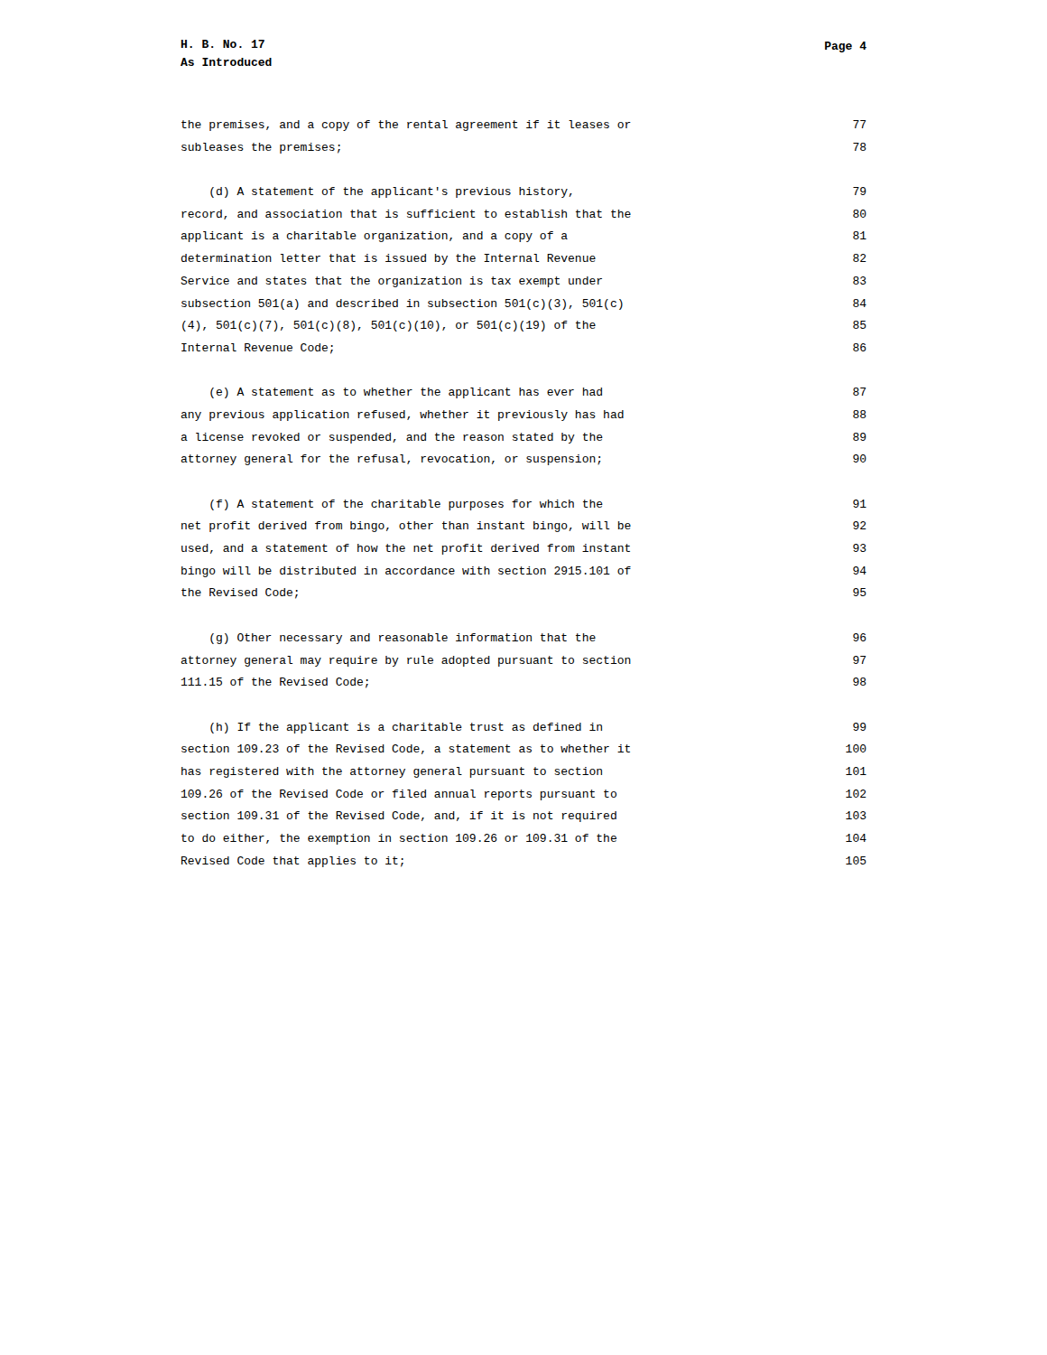H. B. No. 17
As Introduced
Page 4
the premises, and a copy of the rental agreement if it leases or77
subleases the premises;78
(d) A statement of the applicant's previous history,79
record, and association that is sufficient to establish that the80
applicant is a charitable organization, and a copy of a81
determination letter that is issued by the Internal Revenue82
Service and states that the organization is tax exempt under83
subsection 501(a) and described in subsection 501(c)(3), 501(c)84
(4), 501(c)(7), 501(c)(8), 501(c)(10), or 501(c)(19) of the85
Internal Revenue Code;86
(e) A statement as to whether the applicant has ever had87
any previous application refused, whether it previously has had88
a license revoked or suspended, and the reason stated by the89
attorney general for the refusal, revocation, or suspension;90
(f) A statement of the charitable purposes for which the91
net profit derived from bingo, other than instant bingo, will be92
used, and a statement of how the net profit derived from instant93
bingo will be distributed in accordance with section 2915.101 of94
the Revised Code;95
(g) Other necessary and reasonable information that the96
attorney general may require by rule adopted pursuant to section97
111.15 of the Revised Code;98
(h) If the applicant is a charitable trust as defined in99
section 109.23 of the Revised Code, a statement as to whether it100
has registered with the attorney general pursuant to section101
109.26 of the Revised Code or filed annual reports pursuant to102
section 109.31 of the Revised Code, and, if it is not required103
to do either, the exemption in section 109.26 or 109.31 of the104
Revised Code that applies to it;105